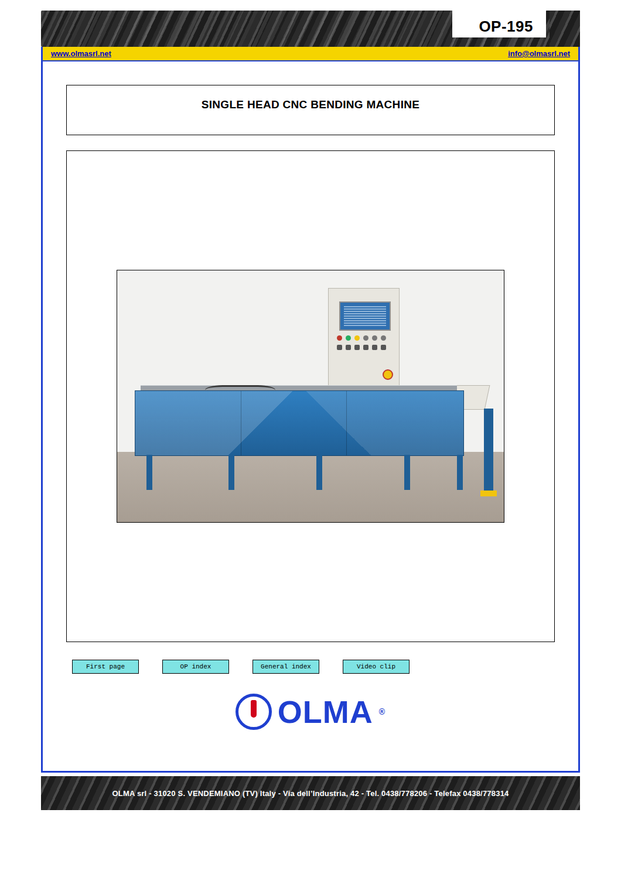OP-195
www.olmasrl.net info@olmasrl.net
SINGLE HEAD CNC BENDING MACHINE
First page OP index General index Video clip
OLMA ®
OLMA srl - 31020 S. VENDEMIANO (TV) Italy - Via dell’Industria, 42 - Tel. 0438/778206 - Telefax 0438/778314